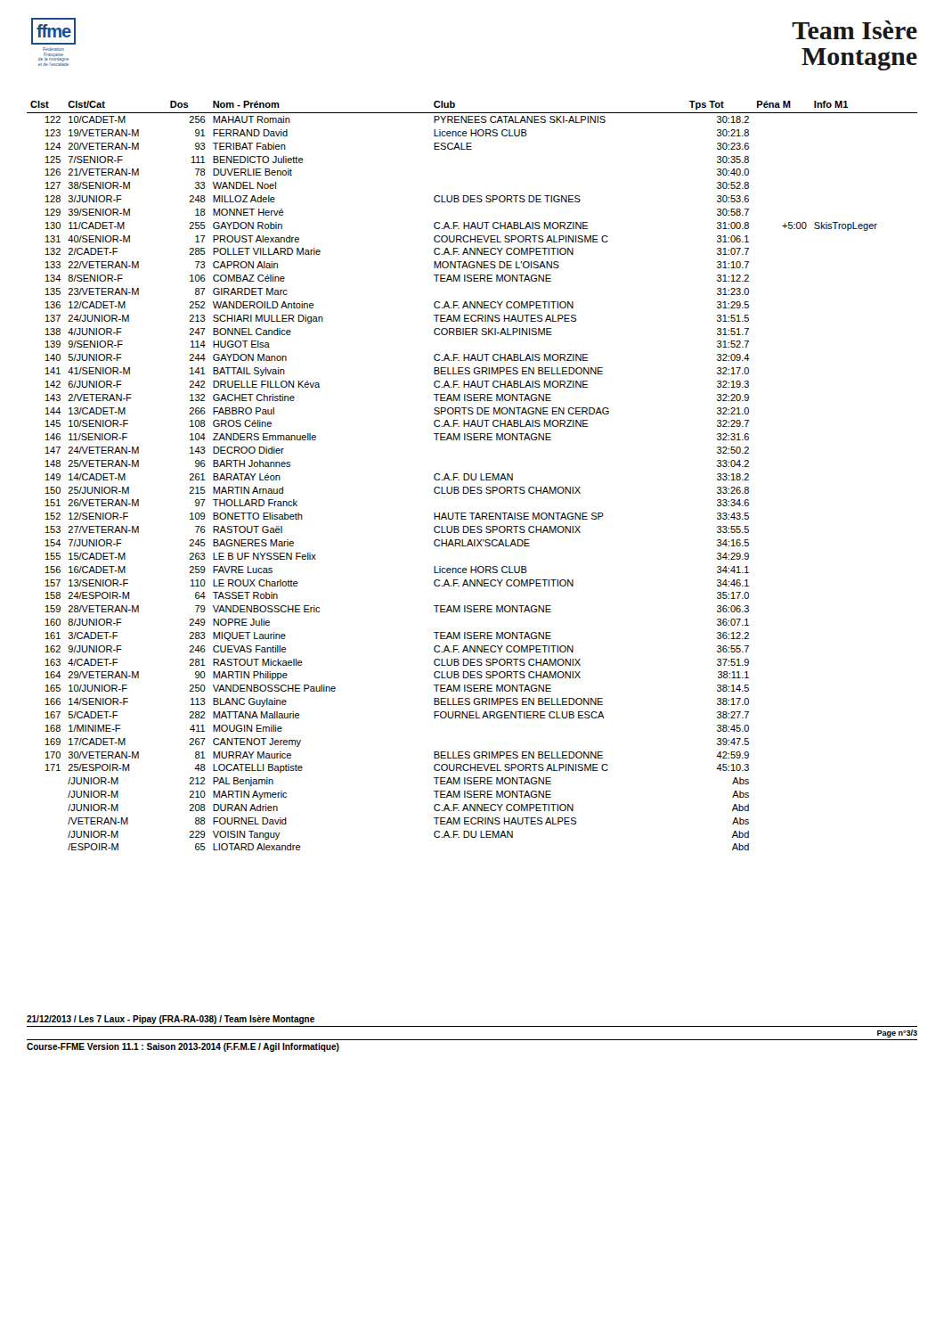ffme
Fédération
Française
de la montagne
et de l'escalade
Team Isère
Montagne
| Clst | Clst/Cat | Dos | Nom - Prénom | Club | Tps Tot | Péna M | Info M1 |
| --- | --- | --- | --- | --- | --- | --- | --- |
| 122 | 10/CADET-M | 256 | MAHAUT Romain | PYRENEES CATALANES SKI-ALPINIS | 30:18.2 | | |
| 123 | 19/VETERAN-M | 91 | FERRAND David | Licence HORS CLUB | 30:21.8 | | |
| 124 | 20/VETERAN-M | 93 | TERIBAT Fabien | ESCALE | 30:23.6 | | |
| 125 | 7/SENIOR-F | 111 | BENEDICTO Juliette | | 30:35.8 | | |
| 126 | 21/VETERAN-M | 78 | DUVERLIE Benoit | | 30:40.0 | | |
| 127 | 38/SENIOR-M | 33 | WANDEL Noel | | 30:52.8 | | |
| 128 | 3/JUNIOR-F | 248 | MILLOZ Adele | CLUB DES SPORTS DE TIGNES | 30:53.6 | | |
| 129 | 39/SENIOR-M | 18 | MONNET Hervé | | 30:58.7 | | |
| 130 | 11/CADET-M | 255 | GAYDON Robin | C.A.F. HAUT CHABLAIS MORZINE | 31:00.8 | +5:00 | SkisTropLeger |
| 131 | 40/SENIOR-M | 17 | PROUST Alexandre | COURCHEVEL SPORTS ALPINISME C | 31:06.1 | | |
| 132 | 2/CADET-F | 285 | POLLET VILLARD Marie | C.A.F. ANNECY COMPETITION | 31:07.7 | | |
| 133 | 22/VETERAN-M | 73 | CAPRON Alain | MONTAGNES DE L'OISANS | 31:10.7 | | |
| 134 | 8/SENIOR-F | 106 | COMBAZ Céline | TEAM ISERE MONTAGNE | 31:12.2 | | |
| 135 | 23/VETERAN-M | 87 | GIRARDET Marc | | 31:23.0 | | |
| 136 | 12/CADET-M | 252 | WANDEROILD Antoine | C.A.F. ANNECY COMPETITION | 31:29.5 | | |
| 137 | 24/JUNIOR-M | 213 | SCHIARI MULLER Digan | TEAM ECRINS HAUTES ALPES | 31:51.5 | | |
| 138 | 4/JUNIOR-F | 247 | BONNEL Candice | CORBIER SKI-ALPINISME | 31:51.7 | | |
| 139 | 9/SENIOR-F | 114 | HUGOT Elsa | | 31:52.7 | | |
| 140 | 5/JUNIOR-F | 244 | GAYDON Manon | C.A.F. HAUT CHABLAIS MORZINE | 32:09.4 | | |
| 141 | 41/SENIOR-M | 141 | BATTAIL Sylvain | BELLES GRIMPES EN BELLEDONNE | 32:17.0 | | |
| 142 | 6/JUNIOR-F | 242 | DRUELLE FILLON Kéva | C.A.F. HAUT CHABLAIS MORZINE | 32:19.3 | | |
| 143 | 2/VETERAN-F | 132 | GACHET Christine | TEAM ISERE MONTAGNE | 32:20.9 | | |
| 144 | 13/CADET-M | 266 | FABBRO Paul | SPORTS DE MONTAGNE EN CERDAG | 32:21.0 | | |
| 145 | 10/SENIOR-F | 108 | GROS Céline | C.A.F. HAUT CHABLAIS MORZINE | 32:29.7 | | |
| 146 | 11/SENIOR-F | 104 | ZANDERS Emmanuelle | TEAM ISERE MONTAGNE | 32:31.6 | | |
| 147 | 24/VETERAN-M | 143 | DECROO Didier | | 32:50.2 | | |
| 148 | 25/VETERAN-M | 96 | BARTH Johannes | | 33:04.2 | | |
| 149 | 14/CADET-M | 261 | BARATAY Léon | C.A.F. DU LEMAN | 33:18.2 | | |
| 150 | 25/JUNIOR-M | 215 | MARTIN Arnaud | CLUB DES SPORTS CHAMONIX | 33:26.8 | | |
| 151 | 26/VETERAN-M | 97 | THOLLARD Franck | | 33:34.6 | | |
| 152 | 12/SENIOR-F | 109 | BONETTO Elisabeth | HAUTE TARENTAISE MONTAGNE SP | 33:43.5 | | |
| 153 | 27/VETERAN-M | 76 | RASTOUT Gaël | CLUB DES SPORTS CHAMONIX | 33:55.5 | | |
| 154 | 7/JUNIOR-F | 245 | BAGNERES Marie | CHARLAIX'SCALADE | 34:16.5 | | |
| 155 | 15/CADET-M | 263 | LE B UF NYSSEN Felix | | 34:29.9 | | |
| 156 | 16/CADET-M | 259 | FAVRE Lucas | Licence HORS CLUB | 34:41.1 | | |
| 157 | 13/SENIOR-F | 110 | LE ROUX Charlotte | C.A.F. ANNECY COMPETITION | 34:46.1 | | |
| 158 | 24/ESPOIR-M | 64 | TASSET Robin | | 35:17.0 | | |
| 159 | 28/VETERAN-M | 79 | VANDENBOSSCHE Eric | TEAM ISERE MONTAGNE | 36:06.3 | | |
| 160 | 8/JUNIOR-F | 249 | NOPRE Julie | | 36:07.1 | | |
| 161 | 3/CADET-F | 283 | MIQUET Laurine | TEAM ISERE MONTAGNE | 36:12.2 | | |
| 162 | 9/JUNIOR-F | 246 | CUEVAS Fantille | C.A.F. ANNECY COMPETITION | 36:55.7 | | |
| 163 | 4/CADET-F | 281 | RASTOUT Mickaelle | CLUB DES SPORTS CHAMONIX | 37:51.9 | | |
| 164 | 29/VETERAN-M | 90 | MARTIN Philippe | CLUB DES SPORTS CHAMONIX | 38:11.1 | | |
| 165 | 10/JUNIOR-F | 250 | VANDENBOSSCHE Pauline | TEAM ISERE MONTAGNE | 38:14.5 | | |
| 166 | 14/SENIOR-F | 113 | BLANC Guylaine | BELLES GRIMPES EN BELLEDONNE | 38:17.0 | | |
| 167 | 5/CADET-F | 282 | MATTANA Mallaurie | FOURNEL ARGENTIERE CLUB ESCA | 38:27.7 | | |
| 168 | 1/MINIME-F | 411 | MOUGIN Emilie | | 38:45.0 | | |
| 169 | 17/CADET-M | 267 | CANTENOT Jeremy | | 39:47.5 | | |
| 170 | 30/VETERAN-M | 81 | MURRAY Maurice | BELLES GRIMPES EN BELLEDONNE | 42:59.9 | | |
| 171 | 25/ESPOIR-M | 48 | LOCATELLI Baptiste | COURCHEVEL SPORTS ALPINISME C | 45:10.3 | | |
| | /JUNIOR-M | 212 | PAL Benjamin | TEAM ISERE MONTAGNE | Abs | | |
| | /JUNIOR-M | 210 | MARTIN Aymeric | TEAM ISERE MONTAGNE | Abs | | |
| | /JUNIOR-M | 208 | DURAN Adrien | C.A.F. ANNECY COMPETITION | Abd | | |
| | /VETERAN-M | 88 | FOURNEL David | TEAM ECRINS HAUTES ALPES | Abs | | |
| | /JUNIOR-M | 229 | VOISIN Tanguy | C.A.F. DU LEMAN | Abd | | |
| | /ESPOIR-M | 65 | LIOTARD Alexandre | | Abd | | |
21/12/2013 / Les 7 Laux - Pipay (FRA-RA-038) / Team Isère Montagne
Page n°3/3
Course-FFME Version 11.1 : Saison 2013-2014 (F.F.M.E / Agil Informatique)